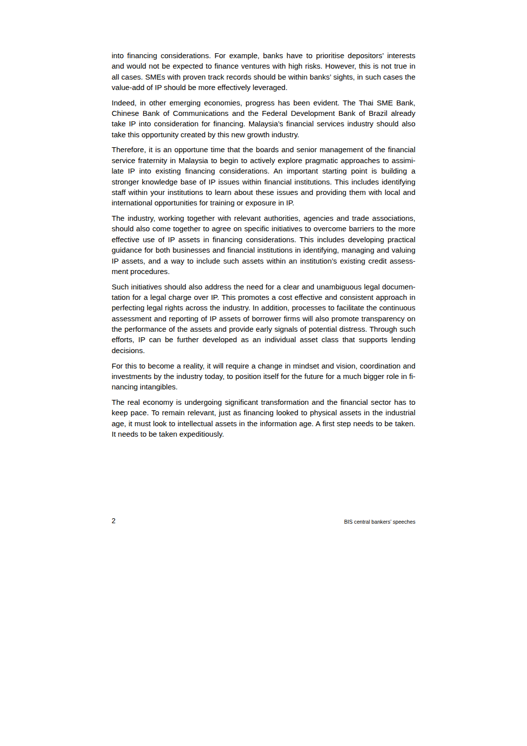into financing considerations. For example, banks have to prioritise depositors’ interests and would not be expected to finance ventures with high risks. However, this is not true in all cases. SMEs with proven track records should be within banks’ sights, in such cases the value-add of IP should be more effectively leveraged.
Indeed, in other emerging economies, progress has been evident. The Thai SME Bank, Chinese Bank of Communications and the Federal Development Bank of Brazil already take IP into consideration for financing. Malaysia’s financial services industry should also take this opportunity created by this new growth industry.
Therefore, it is an opportune time that the boards and senior management of the financial service fraternity in Malaysia to begin to actively explore pragmatic approaches to assimilate IP into existing financing considerations. An important starting point is building a stronger knowledge base of IP issues within financial institutions. This includes identifying staff within your institutions to learn about these issues and providing them with local and international opportunities for training or exposure in IP.
The industry, working together with relevant authorities, agencies and trade associations, should also come together to agree on specific initiatives to overcome barriers to the more effective use of IP assets in financing considerations. This includes developing practical guidance for both businesses and financial institutions in identifying, managing and valuing IP assets, and a way to include such assets within an institution’s existing credit assessment procedures.
Such initiatives should also address the need for a clear and unambiguous legal documentation for a legal charge over IP. This promotes a cost effective and consistent approach in perfecting legal rights across the industry. In addition, processes to facilitate the continuous assessment and reporting of IP assets of borrower firms will also promote transparency on the performance of the assets and provide early signals of potential distress. Through such efforts, IP can be further developed as an individual asset class that supports lending decisions.
For this to become a reality, it will require a change in mindset and vision, coordination and investments by the industry today, to position itself for the future for a much bigger role in financing intangibles.
The real economy is undergoing significant transformation and the financial sector has to keep pace. To remain relevant, just as financing looked to physical assets in the industrial age, it must look to intellectual assets in the information age. A first step needs to be taken. It needs to be taken expeditiously.
2 BIS central bankers’ speeches